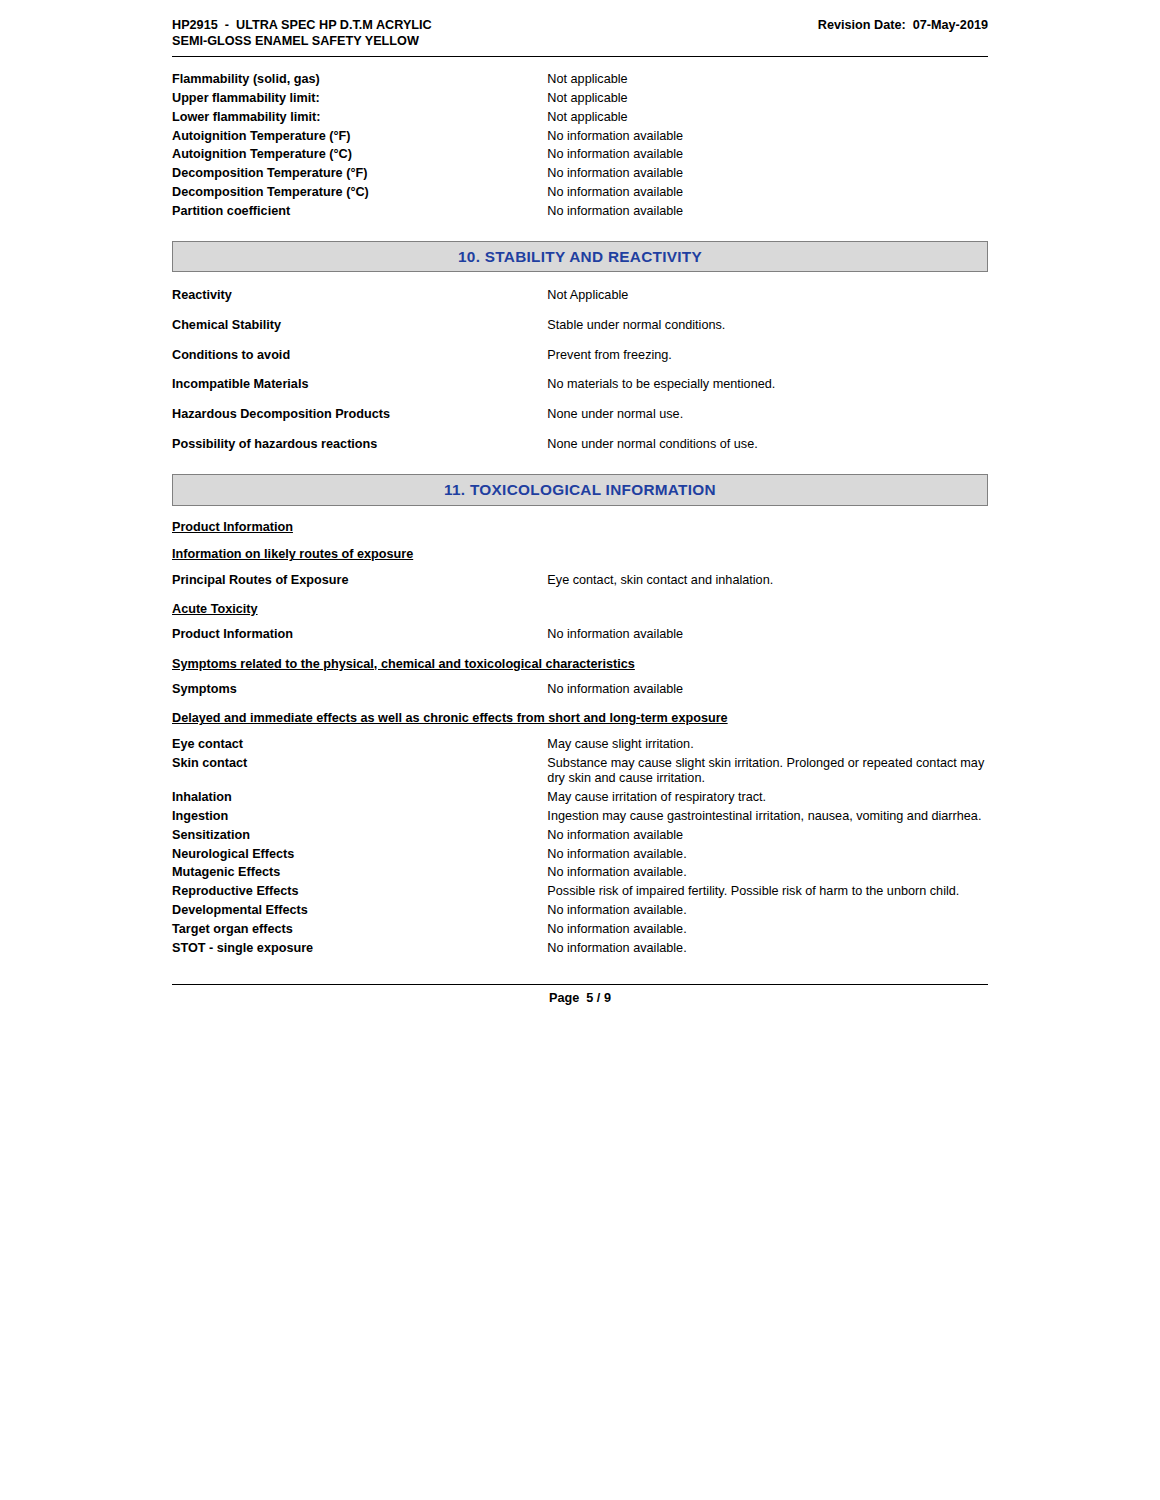HP2915 - ULTRA SPEC HP D.T.M ACRYLIC
SEMI-GLOSS ENAMEL SAFETY YELLOW
Revision Date: 07-May-2019
| Flammability (solid, gas) | Not applicable |
| Upper flammability limit: | Not applicable |
| Lower flammability limit: | Not applicable |
| Autoignition Temperature (°F) | No information available |
| Autoignition Temperature (°C) | No information available |
| Decomposition Temperature (°F) | No information available |
| Decomposition Temperature (°C) | No information available |
| Partition coefficient | No information available |
10. STABILITY AND REACTIVITY
| Reactivity | Not Applicable |
| Chemical Stability | Stable under normal conditions. |
| Conditions to avoid | Prevent from freezing. |
| Incompatible Materials | No materials to be especially mentioned. |
| Hazardous Decomposition Products | None under normal use. |
| Possibility of hazardous reactions | None under normal conditions of use. |
11. TOXICOLOGICAL INFORMATION
Product Information
Information on likely routes of exposure
| Principal Routes of Exposure | Eye contact, skin contact and inhalation. |
Acute Toxicity
| Product Information | No information available |
Symptoms related to the physical, chemical and toxicological characteristics
| Symptoms | No information available |
Delayed and immediate effects as well as chronic effects from short and long-term exposure
| Eye contact | May cause slight irritation. |
| Skin contact | Substance may cause slight skin irritation. Prolonged or repeated contact may dry skin and cause irritation. |
| Inhalation | May cause irritation of respiratory tract. |
| Ingestion | Ingestion may cause gastrointestinal irritation, nausea, vomiting and diarrhea. |
| Sensitization | No information available |
| Neurological Effects | No information available. |
| Mutagenic Effects | No information available. |
| Reproductive Effects | Possible risk of impaired fertility. Possible risk of harm to the unborn child. |
| Developmental Effects | No information available. |
| Target organ effects | No information available. |
| STOT - single exposure | No information available. |
Page 5 / 9